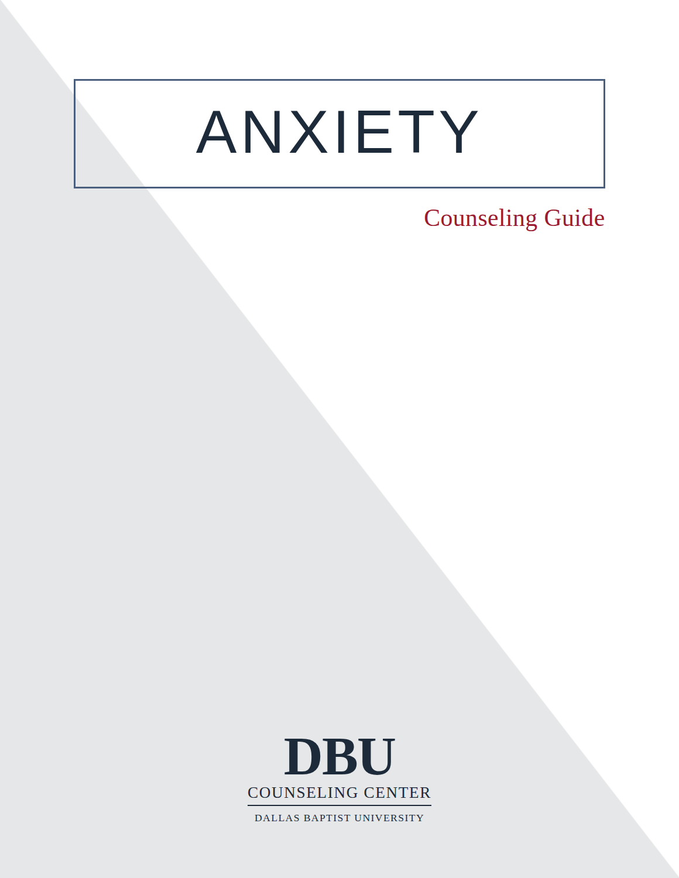ANXIETY
Counseling Guide
DBU
COUNSELING CENTER
DALLAS BAPTIST UNIVERSITY